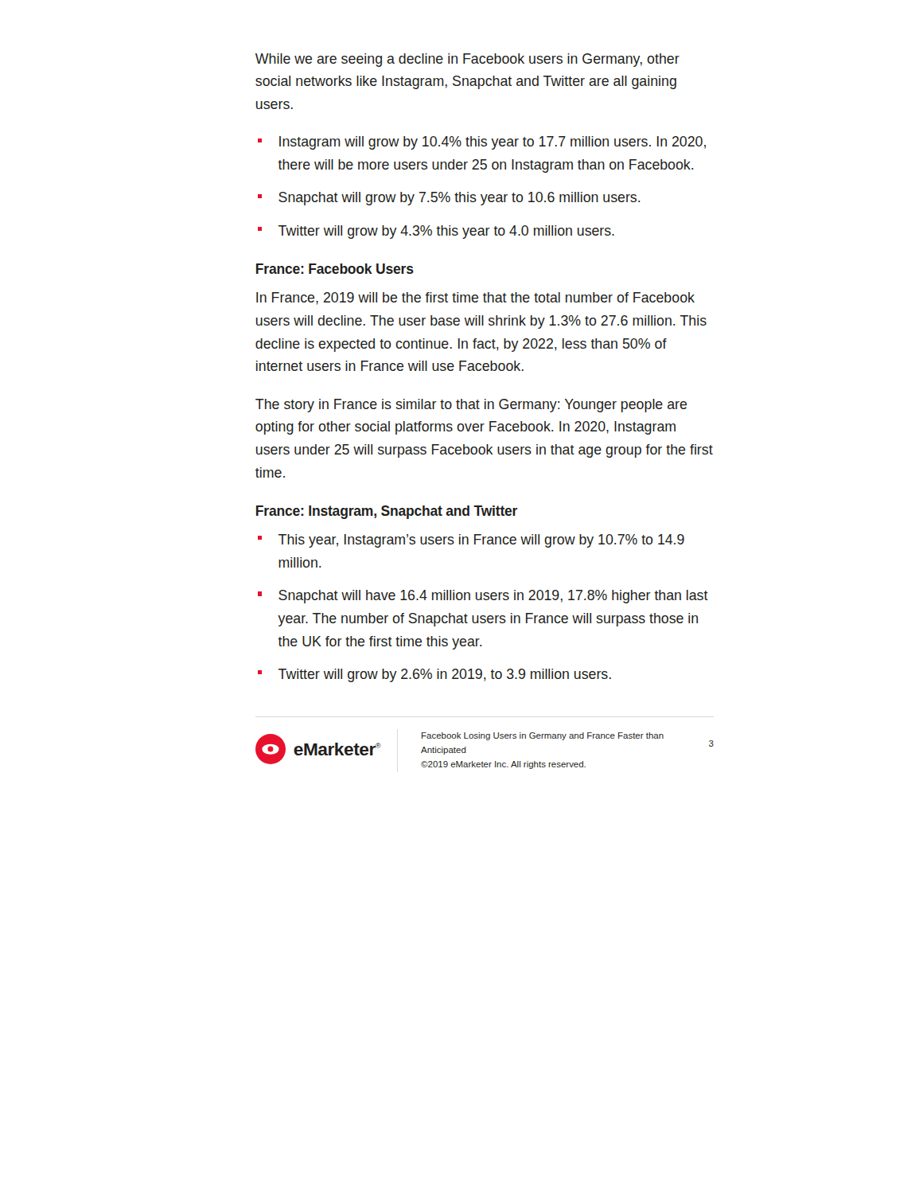While we are seeing a decline in Facebook users in Germany, other social networks like Instagram, Snapchat and Twitter are all gaining users.
Instagram will grow by 10.4% this year to 17.7 million users. In 2020, there will be more users under 25 on Instagram than on Facebook.
Snapchat will grow by 7.5% this year to 10.6 million users.
Twitter will grow by 4.3% this year to 4.0 million users.
France: Facebook Users
In France, 2019 will be the first time that the total number of Facebook users will decline. The user base will shrink by 1.3% to 27.6 million. This decline is expected to continue. In fact, by 2022, less than 50% of internet users in France will use Facebook.
The story in France is similar to that in Germany: Younger people are opting for other social platforms over Facebook. In 2020, Instagram users under 25 will surpass Facebook users in that age group for the first time.
France: Instagram, Snapchat and Twitter
This year, Instagram’s users in France will grow by 10.7% to 14.9 million.
Snapchat will have 16.4 million users in 2019, 17.8% higher than last year. The number of Snapchat users in France will surpass those in the UK for the first time this year.
Twitter will grow by 2.6% in 2019, to 3.9 million users.
eMarketer®
Facebook Losing Users in Germany and France Faster than Anticipated
©2019 eMarketer Inc. All rights reserved.
3